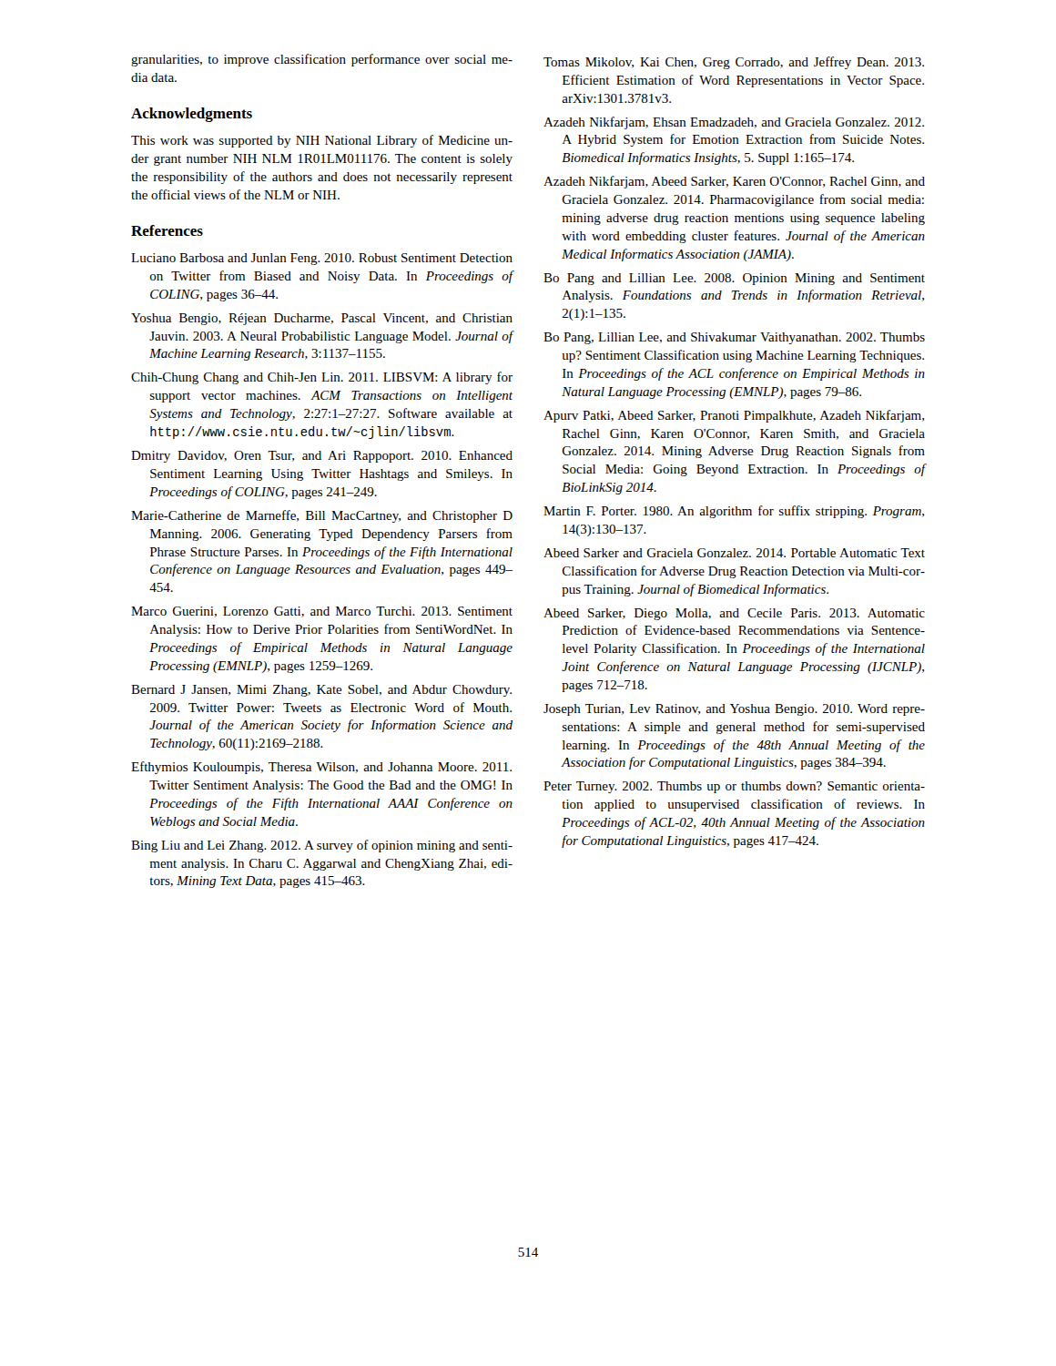granularities, to improve classification performance over social media data.
Acknowledgments
This work was supported by NIH National Library of Medicine under grant number NIH NLM 1R01LM011176. The content is solely the responsibility of the authors and does not necessarily represent the official views of the NLM or NIH.
References
Luciano Barbosa and Junlan Feng. 2010. Robust Sentiment Detection on Twitter from Biased and Noisy Data. In Proceedings of COLING, pages 36–44.
Yoshua Bengio, Réjean Ducharme, Pascal Vincent, and Christian Jauvin. 2003. A Neural Probabilistic Language Model. Journal of Machine Learning Research, 3:1137–1155.
Chih-Chung Chang and Chih-Jen Lin. 2011. LIBSVM: A library for support vector machines. ACM Transactions on Intelligent Systems and Technology, 2:27:1–27:27. Software available at http://www.csie.ntu.edu.tw/~cjlin/libsvm.
Dmitry Davidov, Oren Tsur, and Ari Rappoport. 2010. Enhanced Sentiment Learning Using Twitter Hashtags and Smileys. In Proceedings of COLING, pages 241–249.
Marie-Catherine de Marneffe, Bill MacCartney, and Christopher D Manning. 2006. Generating Typed Dependency Parsers from Phrase Structure Parses. In Proceedings of the Fifth International Conference on Language Resources and Evaluation, pages 449–454.
Marco Guerini, Lorenzo Gatti, and Marco Turchi. 2013. Sentiment Analysis: How to Derive Prior Polarities from SentiWordNet. In Proceedings of Empirical Methods in Natural Language Processing (EMNLP), pages 1259–1269.
Bernard J Jansen, Mimi Zhang, Kate Sobel, and Abdur Chowdury. 2009. Twitter Power: Tweets as Electronic Word of Mouth. Journal of the American Society for Information Science and Technology, 60(11):2169–2188.
Efthymios Kouloumpis, Theresa Wilson, and Johanna Moore. 2011. Twitter Sentiment Analysis: The Good the Bad and the OMG! In Proceedings of the Fifth International AAAI Conference on Weblogs and Social Media.
Bing Liu and Lei Zhang. 2012. A survey of opinion mining and sentiment analysis. In Charu C. Aggarwal and ChengXiang Zhai, editors, Mining Text Data, pages 415–463.
Tomas Mikolov, Kai Chen, Greg Corrado, and Jeffrey Dean. 2013. Efficient Estimation of Word Representations in Vector Space. arXiv:1301.3781v3.
Azadeh Nikfarjam, Ehsan Emadzadeh, and Graciela Gonzalez. 2012. A Hybrid System for Emotion Extraction from Suicide Notes. Biomedical Informatics Insights, 5. Suppl 1:165–174.
Azadeh Nikfarjam, Abeed Sarker, Karen O'Connor, Rachel Ginn, and Graciela Gonzalez. 2014. Pharmacovigilance from social media: mining adverse drug reaction mentions using sequence labeling with word embedding cluster features. Journal of the American Medical Informatics Association (JAMIA).
Bo Pang and Lillian Lee. 2008. Opinion Mining and Sentiment Analysis. Foundations and Trends in Information Retrieval, 2(1):1–135.
Bo Pang, Lillian Lee, and Shivakumar Vaithyanathan. 2002. Thumbs up? Sentiment Classification using Machine Learning Techniques. In Proceedings of the ACL conference on Empirical Methods in Natural Language Processing (EMNLP), pages 79–86.
Apurv Patki, Abeed Sarker, Pranoti Pimpalkhute, Azadeh Nikfarjam, Rachel Ginn, Karen O'Connor, Karen Smith, and Graciela Gonzalez. 2014. Mining Adverse Drug Reaction Signals from Social Media: Going Beyond Extraction. In Proceedings of BioLinkSig 2014.
Martin F. Porter. 1980. An algorithm for suffix stripping. Program, 14(3):130–137.
Abeed Sarker and Graciela Gonzalez. 2014. Portable Automatic Text Classification for Adverse Drug Reaction Detection via Multi-corpus Training. Journal of Biomedical Informatics.
Abeed Sarker, Diego Molla, and Cecile Paris. 2013. Automatic Prediction of Evidence-based Recommendations via Sentence-level Polarity Classification. In Proceedings of the International Joint Conference on Natural Language Processing (IJCNLP), pages 712–718.
Joseph Turian, Lev Ratinov, and Yoshua Bengio. 2010. Word representations: A simple and general method for semi-supervised learning. In Proceedings of the 48th Annual Meeting of the Association for Computational Linguistics, pages 384–394.
Peter Turney. 2002. Thumbs up or thumbs down? Semantic orientation applied to unsupervised classification of reviews. In Proceedings of ACL-02, 40th Annual Meeting of the Association for Computational Linguistics, pages 417–424.
514